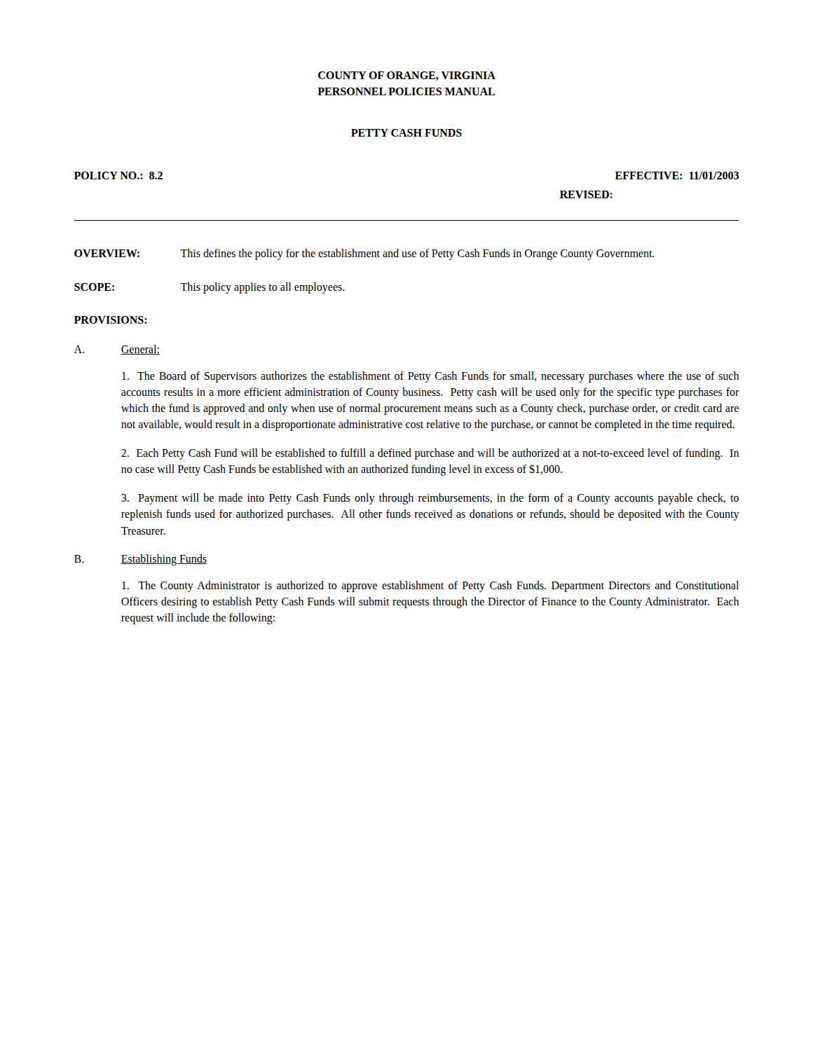COUNTY OF ORANGE, VIRGINIA
PERSONNEL POLICIES MANUAL
PETTY CASH FUNDS
POLICY NO.: 8.2 EFFECTIVE: 11/01/2003
REVISED:
OVERVIEW:
This defines the policy for the establishment and use of Petty Cash Funds in Orange County Government.
SCOPE:
This policy applies to all employees.
PROVISIONS:
A.
General:
1. The Board of Supervisors authorizes the establishment of Petty Cash Funds for small, necessary purchases where the use of such accounts results in a more efficient administration of County business. Petty cash will be used only for the specific type purchases for which the fund is approved and only when use of normal procurement means such as a County check, purchase order, or credit card are not available, would result in a disproportionate administrative cost relative to the purchase, or cannot be completed in the time required.
2. Each Petty Cash Fund will be established to fulfill a defined purchase and will be authorized at a not-to-exceed level of funding. In no case will Petty Cash Funds be established with an authorized funding level in excess of $1,000.
3. Payment will be made into Petty Cash Funds only through reimbursements, in the form of a County accounts payable check, to replenish funds used for authorized purchases. All other funds received as donations or refunds, should be deposited with the County Treasurer.
B.
Establishing Funds
1. The County Administrator is authorized to approve establishment of Petty Cash Funds. Department Directors and Constitutional Officers desiring to establish Petty Cash Funds will submit requests through the Director of Finance to the County Administrator. Each request will include the following: